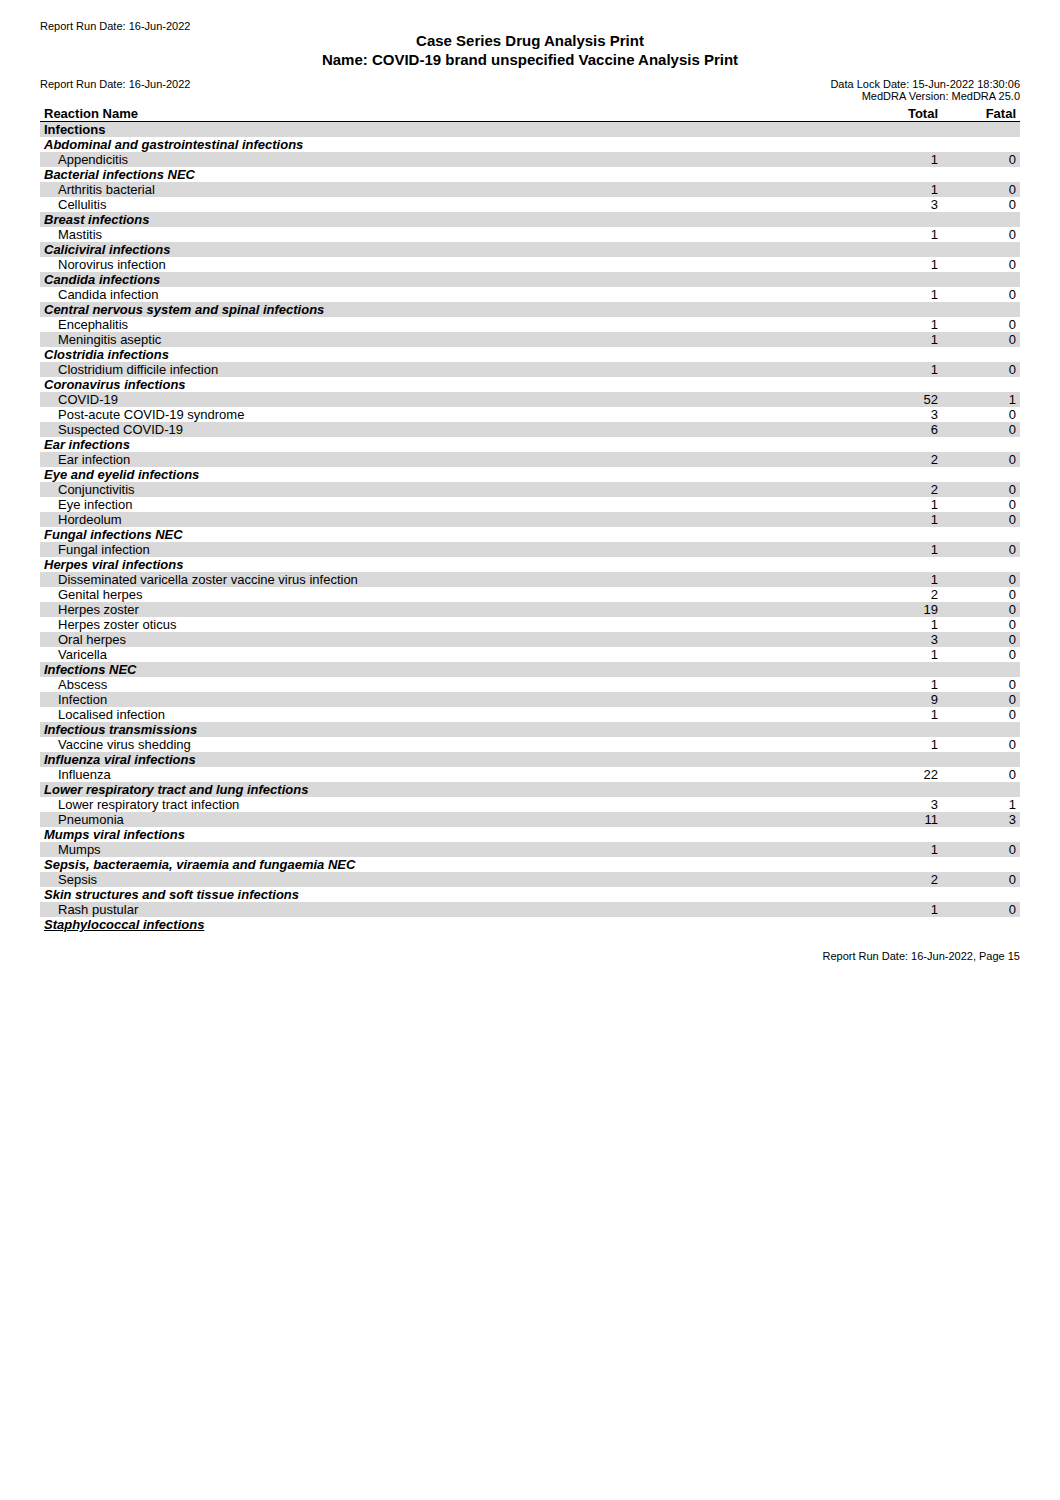Report Run Date: 16-Jun-2022
Case Series Drug Analysis Print
Name: COVID-19 brand unspecified Vaccine Analysis Print
Report Run Date: 16-Jun-2022
Data Lock Date: 15-Jun-2022 18:30:06
MedDRA Version: MedDRA 25.0
| Reaction Name | Total | Fatal |
| --- | --- | --- |
| Infections | | |
| Abdominal and gastrointestinal infections | | |
| Appendicitis | 1 | 0 |
| Bacterial infections NEC | | |
| Arthritis bacterial | 1 | 0 |
| Cellulitis | 3 | 0 |
| Breast infections | | |
| Mastitis | 1 | 0 |
| Caliciviral infections | | |
| Norovirus infection | 1 | 0 |
| Candida infections | | |
| Candida infection | 1 | 0 |
| Central nervous system and spinal infections | | |
| Encephalitis | 1 | 0 |
| Meningitis aseptic | 1 | 0 |
| Clostridia infections | | |
| Clostridium difficile infection | 1 | 0 |
| Coronavirus infections | | |
| COVID-19 | 52 | 1 |
| Post-acute COVID-19 syndrome | 3 | 0 |
| Suspected COVID-19 | 6 | 0 |
| Ear infections | | |
| Ear infection | 2 | 0 |
| Eye and eyelid infections | | |
| Conjunctivitis | 2 | 0 |
| Eye infection | 1 | 0 |
| Hordeolum | 1 | 0 |
| Fungal infections NEC | | |
| Fungal infection | 1 | 0 |
| Herpes viral infections | | |
| Disseminated varicella zoster vaccine virus infection | 1 | 0 |
| Genital herpes | 2 | 0 |
| Herpes zoster | 19 | 0 |
| Herpes zoster oticus | 1 | 0 |
| Oral herpes | 3 | 0 |
| Varicella | 1 | 0 |
| Infections NEC | | |
| Abscess | 1 | 0 |
| Infection | 9 | 0 |
| Localised infection | 1 | 0 |
| Infectious transmissions | | |
| Vaccine virus shedding | 1 | 0 |
| Influenza viral infections | | |
| Influenza | 22 | 0 |
| Lower respiratory tract and lung infections | | |
| Lower respiratory tract infection | 3 | 1 |
| Pneumonia | 11 | 3 |
| Mumps viral infections | | |
| Mumps | 1 | 0 |
| Sepsis, bacteraemia, viraemia and fungaemia NEC | | |
| Sepsis | 2 | 0 |
| Skin structures and soft tissue infections | | |
| Rash pustular | 1 | 0 |
| Staphylococcal infections | | |
Report Run Date: 16-Jun-2022, Page 15